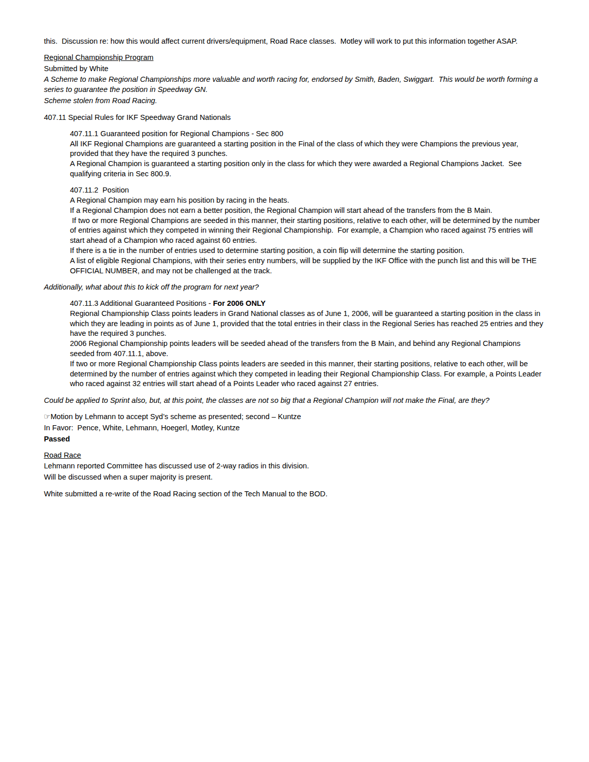this. Discussion re: how this would affect current drivers/equipment, Road Race classes. Motley will work to put this information together ASAP.
Regional Championship Program
Submitted by White
A Scheme to make Regional Championships more valuable and worth racing for, endorsed by Smith, Baden, Swiggart. This would be worth forming a series to guarantee the position in Speedway GN.
Scheme stolen from Road Racing.
407.11 Special Rules for IKF Speedway Grand Nationals
407.11.1 Guaranteed position for Regional Champions - Sec 800
All IKF Regional Champions are guaranteed a starting position in the Final of the class of which they were Champions the previous year, provided that they have the required 3 punches.
A Regional Champion is guaranteed a starting position only in the class for which they were awarded a Regional Champions Jacket. See qualifying criteria in Sec 800.9.
407.11.2 Position
A Regional Champion may earn his position by racing in the heats.
If a Regional Champion does not earn a better position, the Regional Champion will start ahead of the transfers from the B Main.
If two or more Regional Champions are seeded in this manner, their starting positions, relative to each other, will be determined by the number of entries against which they competed in winning their Regional Championship. For example, a Champion who raced against 75 entries will start ahead of a Champion who raced against 60 entries.
If there is a tie in the number of entries used to determine starting position, a coin flip will determine the starting position.
A list of eligible Regional Champions, with their series entry numbers, will be supplied by the IKF Office with the punch list and this will be THE OFFICIAL NUMBER, and may not be challenged at the track.
Additionally, what about this to kick off the program for next year?
407.11.3 Additional Guaranteed Positions - For 2006 ONLY
Regional Championship Class points leaders in Grand National classes as of June 1, 2006, will be guaranteed a starting position in the class in which they are leading in points as of June 1, provided that the total entries in their class in the Regional Series has reached 25 entries and they have the required 3 punches.
2006 Regional Championship points leaders will be seeded ahead of the transfers from the B Main, and behind any Regional Champions seeded from 407.11.1, above.
If two or more Regional Championship Class points leaders are seeded in this manner, their starting positions, relative to each other, will be determined by the number of entries against which they competed in leading their Regional Championship Class. For example, a Points Leader who raced against 32 entries will start ahead of a Points Leader who raced against 27 entries.
Could be applied to Sprint also, but, at this point, the classes are not so big that a Regional Champion will not make the Final, are they?
☞Motion by Lehmann to accept Syd’s scheme as presented; second – Kuntze
In Favor: Pence, White, Lehmann, Hoegerl, Motley, Kuntze
Passed
Road Race
Lehmann reported Committee has discussed use of 2-way radios in this division.
Will be discussed when a super majority is present.
White submitted a re-write of the Road Racing section of the Tech Manual to the BOD.